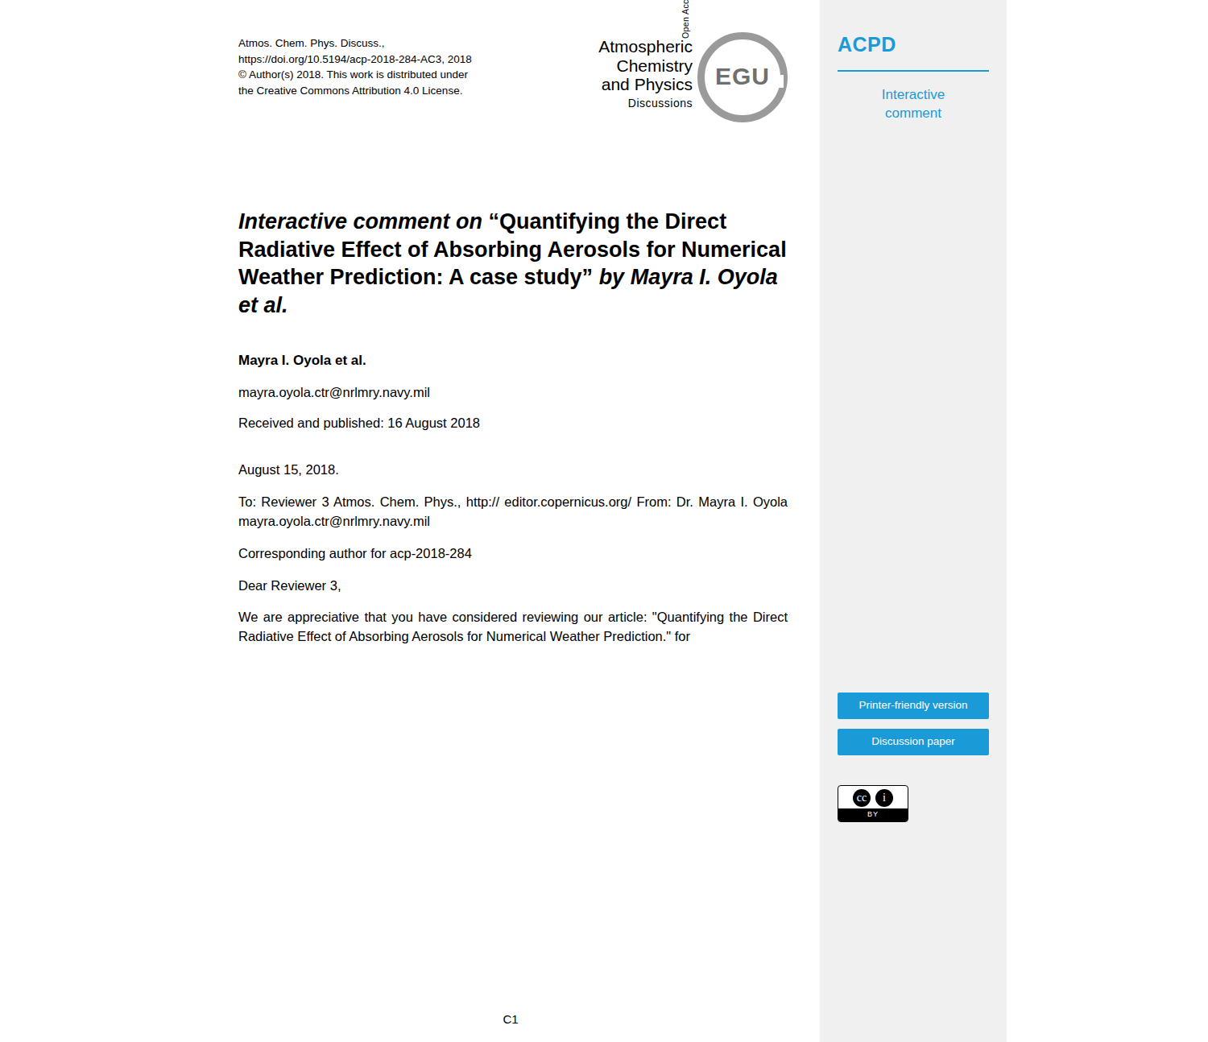ACPD
Interactive
comment
Printer-friendly version Discussion paper
cc i
BY
Atmos. Chem. Phys. Discuss.,
https://doi.org/10.5194/acp-2018-284-AC3, 2018
© Author(s) 2018. This work is distributed under
the Creative Commons Attribution 4.0 License.
Atmospheric
Chemistry
and Physics
Discussions
Open Access
EGU
Interactive comment on “Quantifying the Direct Radiative Effect of Absorbing Aerosols for Numerical Weather Prediction: A case study” by Mayra I. Oyola et al.
Mayra I. Oyola et al.
mayra.oyola.ctr@nrlmry.navy.mil
Received and published: 16 August 2018
August 15, 2018.
To: Reviewer 3 Atmos. Chem. Phys., http:// editor.copernicus.org/ From: Dr. Mayra I. Oyola mayra.oyola.ctr@nrlmry.navy.mil
Corresponding author for acp-2018-284
Dear Reviewer 3,
We are appreciative that you have considered reviewing our article: "Quantifying the Direct Radiative Effect of Absorbing Aerosols for Numerical Weather Prediction." for
C1